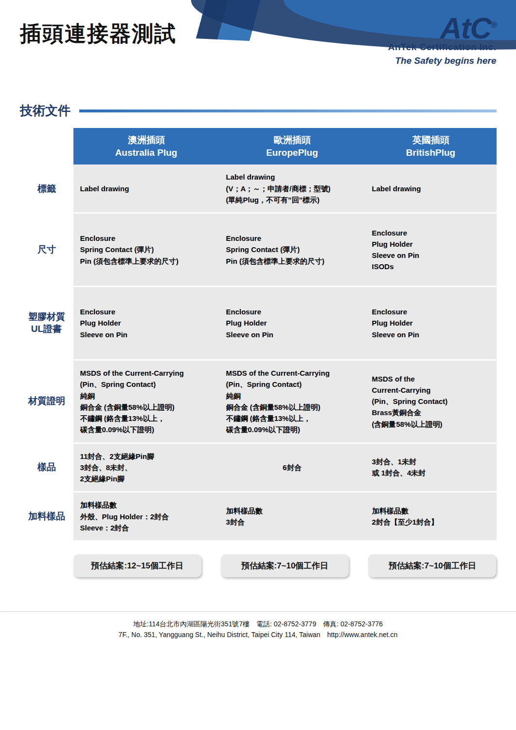插頭連接器測試
AtC®
AnTek Certification Inc.
The Safety begins here
技術文件
| | 澳洲插頭 Australia Plug | 歐洲插頭 EuropePlug | 英國插頭 BritishPlug |
| --- | --- | --- | --- |
| 標籤 | Label drawing | Label drawing (V；A；～；申請者/商標；型號) (單純 Plug ，不可有”回”標示) | Label drawing |
| 尺寸 | Enclosure Spring Contact (彈片) Pin (須包含標準上要求的尺寸) | Enclosure Spring Contact (彈片) Pin (須包含標準上要求的尺寸) | Enclosure Plug Holder Sleeve on Pin ISODs |
| 塑膠材質 UL 證書 | Enclosure Plug Holder Sleeve on Pin | Enclosure Plug Holder Sleeve on Pin | Enclosure Plug Holder Sleeve on Pin |
| 材質證明 | MSDS of the Current-Carrying ( Pin 、 Spring Contact ) 純銅 銅合金 (含銅量 58% 以上證明) 不鏽鋼 (鉻含量 13% 以上， 碳含量 0.09% 以下證明) | MSDS of the Current-Carrying ( Pin 、 Spring Contact ) 純銅 銅合金 (含銅量 58% 以上證明) 不鏽鋼 (鉻含量 13% 以上， 碳含量 0.09% 以下證明) | MSDS of the Current-Carrying ( Pin 、 Spring Contact ) Brass 黃銅合金 (含銅量 58% 以上證明) |
| 樣品 | 11 封合、 2 支絕緣 Pin 腳 3 封合、 8 未封、 2 支絕緣 Pin 腳 | 6 封合 | 3 封合、 1 未封 或 1 封合、 4 未封 |
| 加料樣品 | 加料樣品數 外殼、 Plug Holder ： 2 封合 Sleeve ： 2 封合 | 加料樣品數 3 封合 | 加料樣品數 2 封合【至少 1 封合】 |
預估結案:12~15個工作日
預估結案:7~10個工作日
預估結案:7~10個工作日
地址:114台北市內湖區陽光街351號7樓　電話: 02-8752-3779　傳真: 02-8752-3776
7F., No. 351, Yangguang St., Neihu District, Taipei City 114, Taiwan　http://www.antek.net.cn